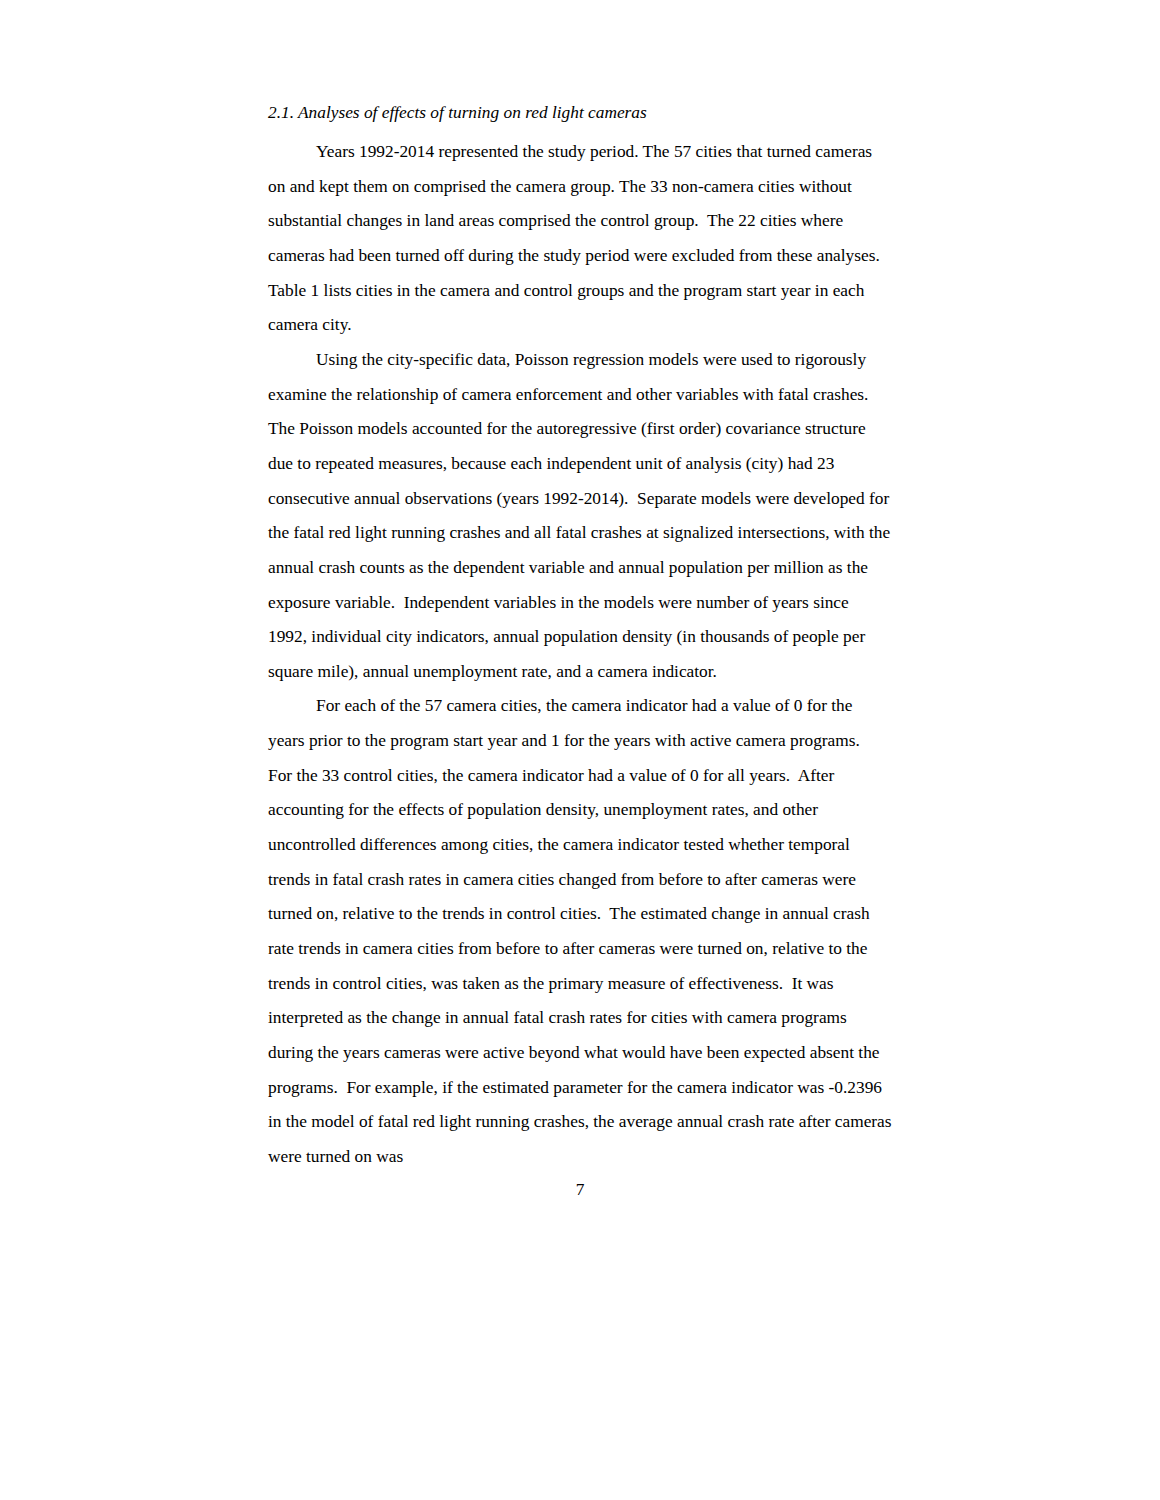2.1. Analyses of effects of turning on red light cameras
Years 1992-2014 represented the study period. The 57 cities that turned cameras on and kept them on comprised the camera group. The 33 non-camera cities without substantial changes in land areas comprised the control group. The 22 cities where cameras had been turned off during the study period were excluded from these analyses. Table 1 lists cities in the camera and control groups and the program start year in each camera city.
Using the city-specific data, Poisson regression models were used to rigorously examine the relationship of camera enforcement and other variables with fatal crashes. The Poisson models accounted for the autoregressive (first order) covariance structure due to repeated measures, because each independent unit of analysis (city) had 23 consecutive annual observations (years 1992-2014). Separate models were developed for the fatal red light running crashes and all fatal crashes at signalized intersections, with the annual crash counts as the dependent variable and annual population per million as the exposure variable. Independent variables in the models were number of years since 1992, individual city indicators, annual population density (in thousands of people per square mile), annual unemployment rate, and a camera indicator.
For each of the 57 camera cities, the camera indicator had a value of 0 for the years prior to the program start year and 1 for the years with active camera programs. For the 33 control cities, the camera indicator had a value of 0 for all years. After accounting for the effects of population density, unemployment rates, and other uncontrolled differences among cities, the camera indicator tested whether temporal trends in fatal crash rates in camera cities changed from before to after cameras were turned on, relative to the trends in control cities. The estimated change in annual crash rate trends in camera cities from before to after cameras were turned on, relative to the trends in control cities, was taken as the primary measure of effectiveness. It was interpreted as the change in annual fatal crash rates for cities with camera programs during the years cameras were active beyond what would have been expected absent the programs. For example, if the estimated parameter for the camera indicator was -0.2396 in the model of fatal red light running crashes, the average annual crash rate after cameras were turned on was
7